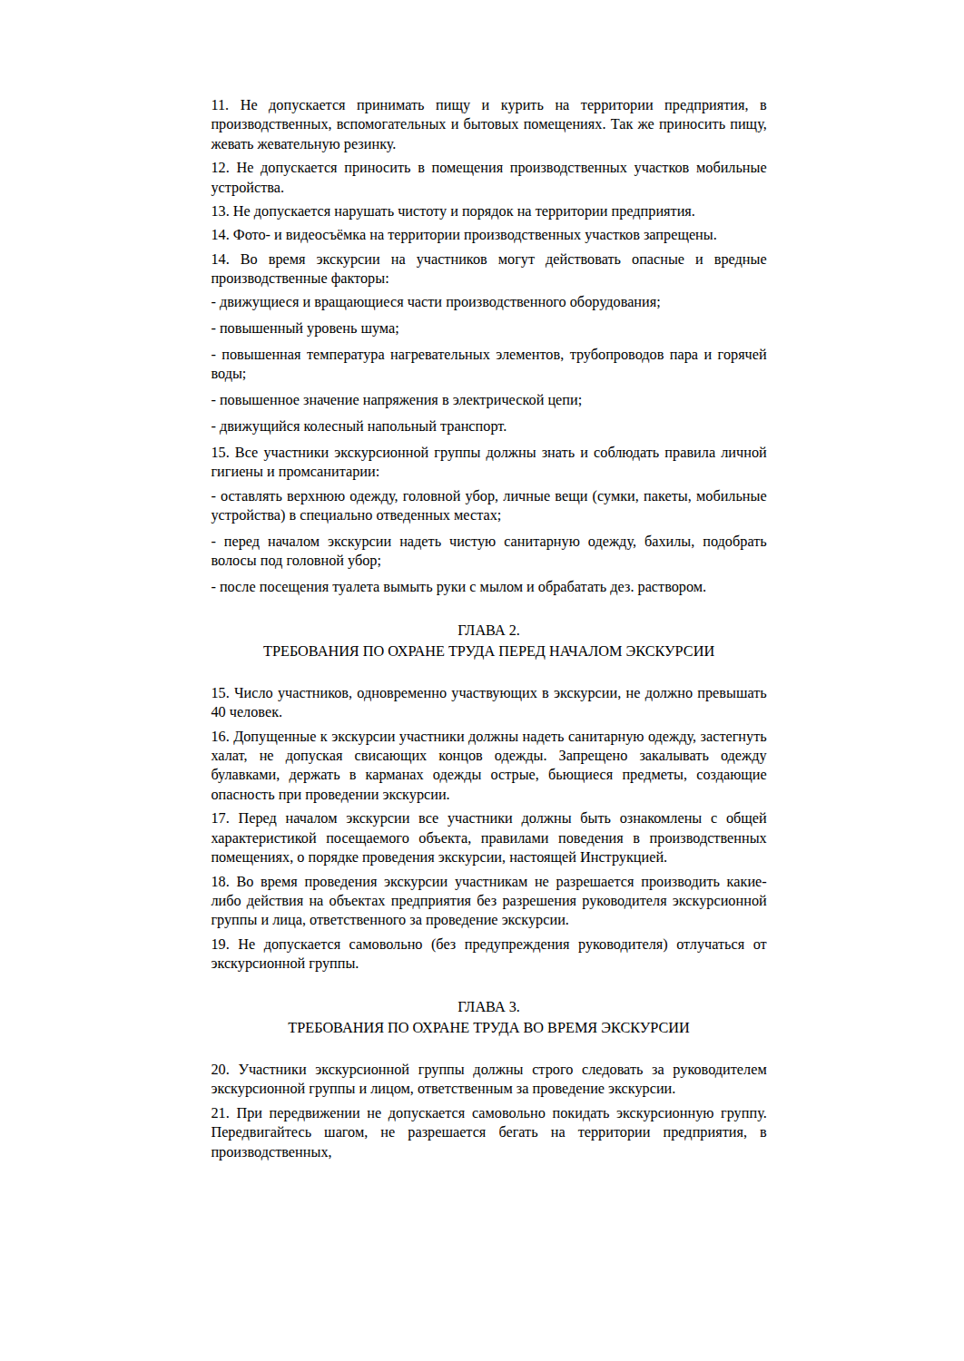11. Не допускается принимать пищу и курить на территории предприятия, в производственных, вспомогательных и бытовых помещениях. Так же приносить пищу, жевать жевательную резинку.
12. Не допускается приносить в помещения производственных участков мобильные устройства.
13. Не допускается нарушать чистоту и порядок на территории предприятия.
14. Фото- и видеосъёмка на территории производственных участков запрещены.
14. Во время экскурсии на участников могут действовать опасные и вредные производственные факторы:
- движущиеся и вращающиеся части производственного оборудования;
- повышенный уровень шума;
- повышенная температура нагревательных элементов, трубопроводов пара и горячей воды;
- повышенное значение напряжения в электрической цепи;
- движущийся колесный напольный транспорт.
15. Все участники экскурсионной группы должны знать и соблюдать правила личной гигиены и промсанитарии:
- оставлять верхнюю одежду, головной убор, личные вещи (сумки, пакеты, мобильные устройства) в специально отведенных местах;
- перед началом экскурсии надеть чистую санитарную одежду, бахилы, подобрать волосы под головной убор;
- после посещения туалета вымыть руки с мылом и обрабатать дез. раствором.
ГЛАВА 2.
ТРЕБОВАНИЯ ПО ОХРАНЕ ТРУДА ПЕРЕД НАЧАЛОМ ЭКСКУРСИИ
15. Число участников, одновременно участвующих в экскурсии, не должно превышать 40 человек.
16. Допущенные к экскурсии участники должны надеть санитарную одежду, застегнуть халат, не допуская свисающих концов одежды. Запрещено закалывать одежду булавками, держать в карманах одежды острые, бьющиеся предметы, создающие опасность при проведении экскурсии.
17. Перед началом экскурсии все участники должны быть ознакомлены с общей характеристикой посещаемого объекта, правилами поведения в производственных помещениях, о порядке проведения экскурсии, настоящей Инструкцией.
18. Во время проведения экскурсии участникам не разрешается производить какие-либо действия на объектах предприятия без разрешения руководителя экскурсионной группы и лица, ответственного за проведение экскурсии.
19. Не допускается самовольно (без предупреждения руководителя) отлучаться от экскурсионной группы.
ГЛАВА 3.
ТРЕБОВАНИЯ ПО ОХРАНЕ ТРУДА ВО ВРЕМЯ ЭКСКУРСИИ
20. Участники экскурсионной группы должны строго следовать за руководителем экскурсионной группы и лицом, ответственным за проведение экскурсии.
21. При передвижении не допускается самовольно покидать экскурсионную группу. Передвигайтесь шагом, не разрешается бегать на территории предприятия, в производственных,